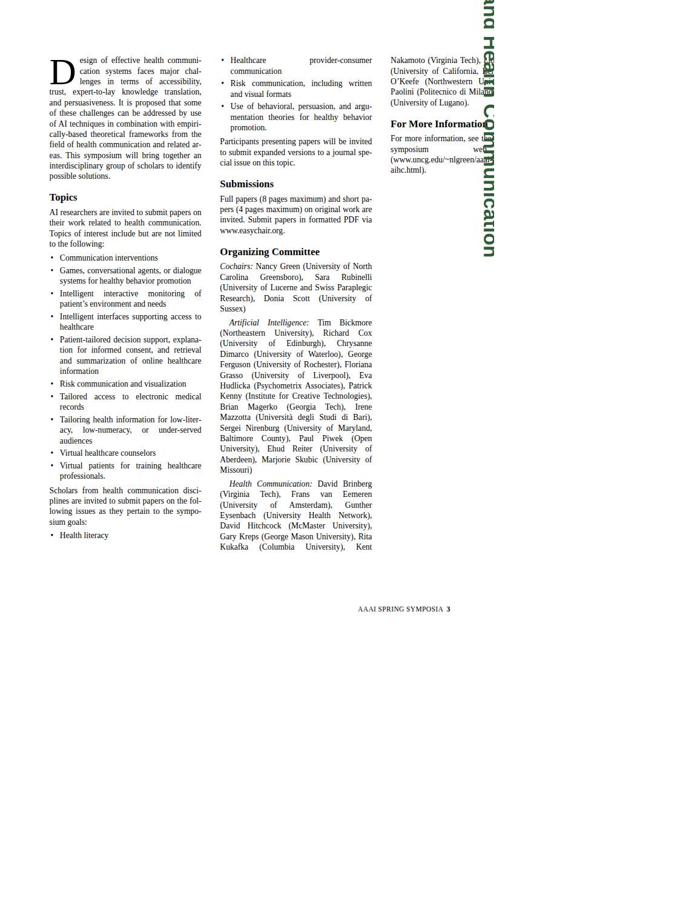Artificial Intelligence and Health Communication
Design of effective health communication systems faces major challenges in terms of accessibility, trust, expert-to-lay knowledge translation, and persuasiveness. It is proposed that some of these challenges can be addressed by use of AI techniques in combination with empirically-based theoretical frameworks from the field of health communication and related areas. This symposium will bring together an interdisciplinary group of scholars to identify possible solutions.
Topics
AI researchers are invited to submit papers on their work related to health communication. Topics of interest include but are not limited to the following:
Communication interventions
Games, conversational agents, or dialogue systems for healthy behavior promotion
Intelligent interactive monitoring of patient’s environment and needs
Intelligent interfaces supporting access to healthcare
Patient-tailored decision support, explanation for informed consent, and retrieval and summarization of online healthcare information
Risk communication and visualization
Tailored access to electronic medical records
Tailoring health information for low-literacy, low-numeracy, or under-served audiences
Virtual healthcare counselors
Virtual patients for training healthcare professionals.
Scholars from health communication disciplines are invited to submit papers on the following issues as they pertain to the symposium goals:
Health literacy
Healthcare provider-consumer communication
Risk communication, including written and visual formats
Use of behavioral, persuasion, and argumentation theories for healthy behavior promotion.
Participants presenting papers will be invited to submit expanded versions to a journal special issue on this topic.
Submissions
Full papers (8 pages maximum) and short papers (4 pages maximum) on original work are invited. Submit papers in formatted PDF via www.easychair.org.
Organizing Committee
Cochairs: Nancy Green (University of North Carolina Greensboro), Sara Rubinelli (University of Lucerne and Swiss Paraplegic Research), Donia Scott (University of Sussex)
Artificial Intelligence: Tim Bickmore (Northeastern University), Richard Cox (University of Edinburgh), Chrysanne Dimarco (University of Waterloo), George Ferguson (University of Rochester), Floriana Grasso (University of Liverpool), Eva Hudlicka (Psychometrix Associates), Patrick Kenny (Institute for Creative Technologies), Brian Magerko (Georgia Tech), Irene Mazzotta (Università degli Studi di Bari), Sergei Nirenburg (University of Maryland, Baltimore County), Paul Piwek (Open University), Ehud Reiter (University of Aberdeen), Marjorie Skubic (University of Missouri)
Health Communication: David Brinberg (Virginia Tech), Frans van Eemeren (University of Amsterdam), Gunther Eysenbach (University Health Network), David Hitchcock (McMaster University), Gary Kreps (George Mason University), Rita Kukafka (Columbia University), Kent Nakamoto (Virginia Tech), Linda Newhauser (University of California, Berkeley), Daniel O’Keefe (Northwestern University), Paolo Paolini (Politecnico di Milano), Peter Schulz (University of Lugano).
For More Information
For more information, see the supplementary symposium web site (www.uncg.edu/~nlgreen/aaai-sss11-aihc.html).
AAAI SPRING SYMPOSIA3